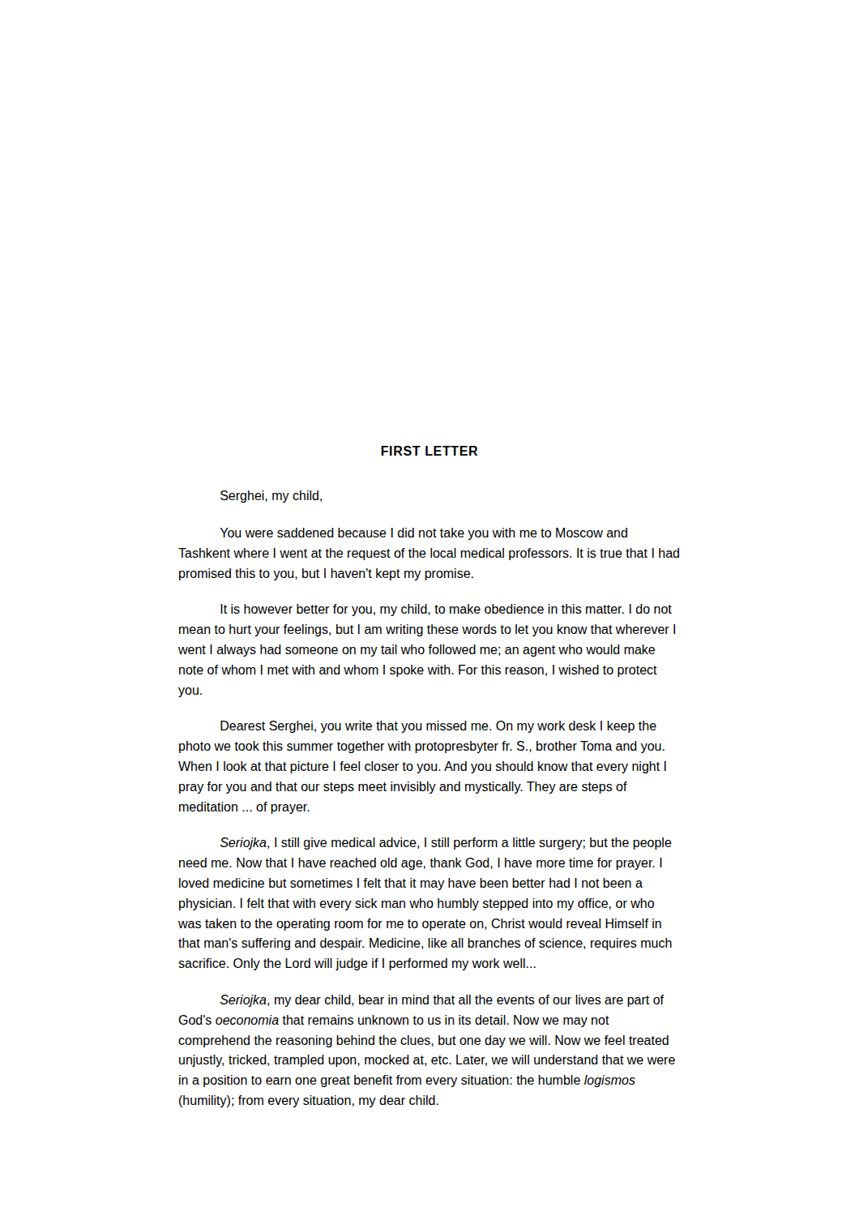FIRST LETTER
Serghei, my child,
You were saddened because I did not take you with me to Moscow and Tashkent where I went at the request of the local medical professors. It is true that I had promised this to you, but I haven't kept my promise.
It is however better for you, my child, to make obedience in this matter. I do not mean to hurt your feelings, but I am writing these words to let you know that wherever I went I always had someone on my tail who followed me; an agent who would make note of whom I met with and whom I spoke with. For this reason, I wished to protect you.
Dearest Serghei, you write that you missed me. On my work desk I keep the photo we took this summer together with protopresbyter fr. S., brother Toma and you. When I look at that picture I feel closer to you. And you should know that every night I pray for you and that our steps meet invisibly and mystically. They are steps of meditation ... of prayer.
Seriojka, I still give medical advice, I still perform a little surgery; but the people need me. Now that I have reached old age, thank God, I have more time for prayer. I loved medicine but sometimes I felt that it may have been better had I not been a physician. I felt that with every sick man who humbly stepped into my office, or who was taken to the operating room for me to operate on, Christ would reveal Himself in that man's suffering and despair. Medicine, like all branches of science, requires much sacrifice. Only the Lord will judge if I performed my work well...
Seriojka, my dear child, bear in mind that all the events of our lives are part of God's oeconomia that remains unknown to us in its detail. Now we may not comprehend the reasoning behind the clues, but one day we will. Now we feel treated unjustly, tricked, trampled upon, mocked at, etc. Later, we will understand that we were in a position to earn one great benefit from every situation: the humble logismos (humility); from every situation, my dear child.